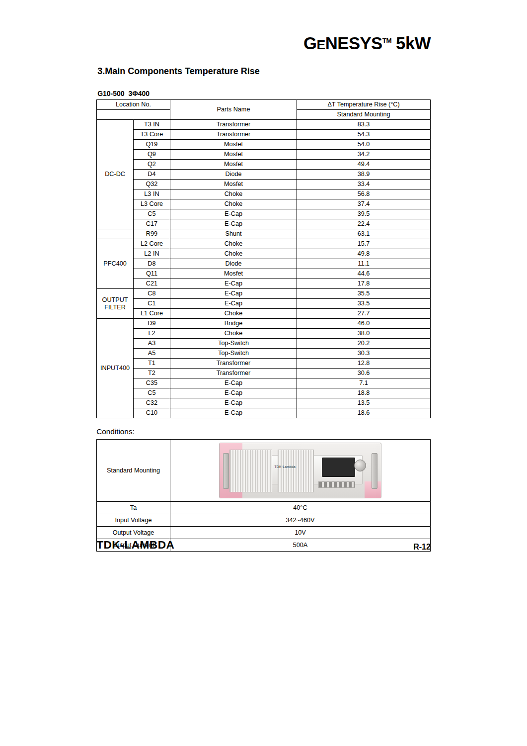GЕNESYS TM 5kW
3.Main Components Temperature Rise
G10-500 3Φ400
| Location No. | Parts Name | ΔT Temperature Rise (°C) |
| --- | --- | --- |
| | Standard Mounting |
| DC-DC | T3 IN | Transformer | 83.3 |
| T3 Core | Transformer | 54.3 |
| Q19 | Mosfet | 54.0 |
| Q9 | Mosfet | 34.2 |
| Q2 | Mosfet | 49.4 |
| D4 | Diode | 38.9 |
| Q32 | Mosfet | 33.4 |
| L3 IN | Choke | 56.8 |
| L3 Core | Choke | 37.4 |
| C5 | E-Cap | 39.5 |
| C17 | E-Cap | 22.4 |
| | R99 | Shunt | 63.1 |
| PFC400 | L2 Core | Choke | 15.7 |
| L2 IN | Choke | 49.8 |
| D8 | Diode | 11.1 |
| Q11 | Mosfet | 44.6 |
| C21 | E-Cap | 17.8 |
| OUTPUT FILTER | C8 | E-Cap | 35.5 |
| C1 | E-Cap | 33.5 |
| L1 Core | Choke | 27.7 |
| INPUT400 | D9 | Bridge | 46.0 |
| L2 | Choke | 38.0 |
| A3 | Top-Switch | 20.2 |
| A5 | Top-Switch | 30.3 |
| T1 | Transformer | 12.8 |
| T2 | Transformer | 30.6 |
| C35 | E-Cap | 7.1 |
| C5 | E-Cap | 18.8 |
| C32 | E-Cap | 13.5 |
| C10 | E-Cap | 18.6 |
Conditions:
| Standard Mounting | TDK·Lambda |
| Ta | 40°C |
| Input Voltage | 342~460V |
| Output Voltage | 10V |
| Output Current | 500A |
TDK-LAMBDA
R-12